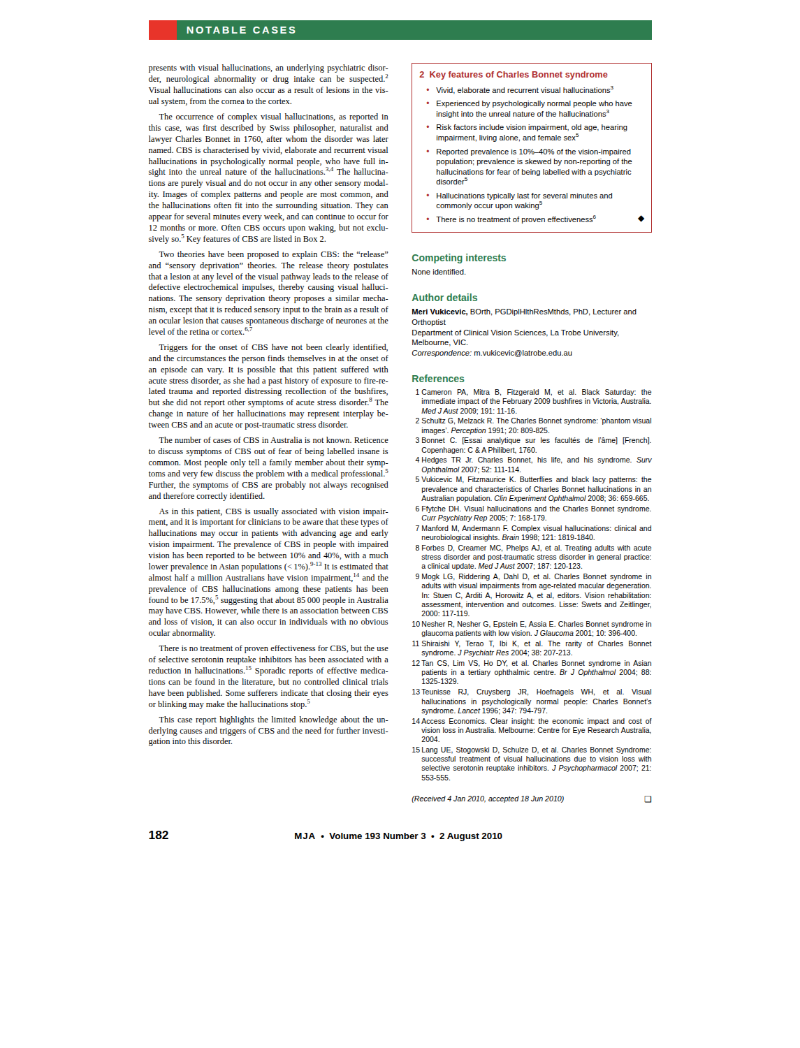NOTABLE CASES
presents with visual hallucinations, an underlying psychiatric disorder, neurological abnormality or drug intake can be suspected.2 Visual hallucinations can also occur as a result of lesions in the visual system, from the cornea to the cortex.
The occurrence of complex visual hallucinations, as reported in this case, was first described by Swiss philosopher, naturalist and lawyer Charles Bonnet in 1760, after whom the disorder was later named. CBS is characterised by vivid, elaborate and recurrent visual hallucinations in psychologically normal people, who have full insight into the unreal nature of the hallucinations.3,4 The hallucinations are purely visual and do not occur in any other sensory modality. Images of complex patterns and people are most common, and the hallucinations often fit into the surrounding situation. They can appear for several minutes every week, and can continue to occur for 12 months or more. Often CBS occurs upon waking, but not exclusively so.5 Key features of CBS are listed in Box 2.
Two theories have been proposed to explain CBS: the “release” and “sensory deprivation” theories. The release theory postulates that a lesion at any level of the visual pathway leads to the release of defective electrochemical impulses, thereby causing visual hallucinations. The sensory deprivation theory proposes a similar mechanism, except that it is reduced sensory input to the brain as a result of an ocular lesion that causes spontaneous discharge of neurones at the level of the retina or cortex.6,7
Triggers for the onset of CBS have not been clearly identified, and the circumstances the person finds themselves in at the onset of an episode can vary. It is possible that this patient suffered with acute stress disorder, as she had a past history of exposure to fire-related trauma and reported distressing recollection of the bushfires, but she did not report other symptoms of acute stress disorder.8 The change in nature of her hallucinations may represent interplay between CBS and an acute or post-traumatic stress disorder.
The number of cases of CBS in Australia is not known. Reticence to discuss symptoms of CBS out of fear of being labelled insane is common. Most people only tell a family member about their symptoms and very few discuss the problem with a medical professional.5 Further, the symptoms of CBS are probably not always recognised and therefore correctly identified.
As in this patient, CBS is usually associated with vision impairment, and it is important for clinicians to be aware that these types of hallucinations may occur in patients with advancing age and early vision impairment. The prevalence of CBS in people with impaired vision has been reported to be between 10% and 40%, with a much lower prevalence in Asian populations (< 1%).9-13 It is estimated that almost half a million Australians have vision impairment,14 and the prevalence of CBS hallucinations among these patients has been found to be 17.5%,5 suggesting that about 85 000 people in Australia may have CBS. However, while there is an association between CBS and loss of vision, it can also occur in individuals with no obvious ocular abnormality.
There is no treatment of proven effectiveness for CBS, but the use of selective serotonin reuptake inhibitors has been associated with a reduction in hallucinations.15 Sporadic reports of effective medications can be found in the literature, but no controlled clinical trials have been published. Some sufferers indicate that closing their eyes or blinking may make the hallucinations stop.5
This case report highlights the limited knowledge about the underlying causes and triggers of CBS and the need for further investigation into this disorder.
2 Key features of Charles Bonnet syndrome
Vivid, elaborate and recurrent visual hallucinations3
Experienced by psychologically normal people who have insight into the unreal nature of the hallucinations3
Risk factors include vision impairment, old age, hearing impairment, living alone, and female sex5
Reported prevalence is 10%–40% of the vision-impaired population; prevalence is skewed by non-reporting of the hallucinations for fear of being labelled with a psychiatric disorder5
Hallucinations typically last for several minutes and commonly occur upon waking5
There is no treatment of proven effectiveness6◆
Competing interests
None identified.
Author details
Meri Vukicevic, BOrth, PGDiplHlthResMthds, PhD, Lecturer and Orthoptist
Department of Clinical Vision Sciences, La Trobe University, Melbourne, VIC.
Correspondence: m.vukicevic@latrobe.edu.au
References
Cameron PA, Mitra B, Fitzgerald M, et al. Black Saturday: the immediate impact of the February 2009 bushfires in Victoria, Australia. Med J Aust 2009; 191: 11-16.
Schultz G, Melzack R. The Charles Bonnet syndrome: ‘phantom visual images’. Perception 1991; 20: 809-825.
Bonnet C. [Essai analytique sur les facultés de l’âme] [French]. Copenhagen: C & A Philibert, 1760.
Hedges TR Jr. Charles Bonnet, his life, and his syndrome. Surv Ophthalmol 2007; 52: 111-114.
Vukicevic M, Fitzmaurice K. Butterflies and black lacy patterns: the prevalence and characteristics of Charles Bonnet hallucinations in an Australian population. Clin Experiment Ophthalmol 2008; 36: 659-665.
Ffytche DH. Visual hallucinations and the Charles Bonnet syndrome. Curr Psychiatry Rep 2005; 7: 168-179.
Manford M, Andermann F. Complex visual hallucinations: clinical and neurobiological insights. Brain 1998; 121: 1819-1840.
Forbes D, Creamer MC, Phelps AJ, et al. Treating adults with acute stress disorder and post-traumatic stress disorder in general practice: a clinical update. Med J Aust 2007; 187: 120-123.
Mogk LG, Riddering A, Dahl D, et al. Charles Bonnet syndrome in adults with visual impairments from age-related macular degeneration. In: Stuen C, Arditi A, Horowitz A, et al, editors. Vision rehabilitation: assessment, intervention and outcomes. Lisse: Swets and Zeitlinger, 2000: 117-119.
Nesher R, Nesher G, Epstein E, Assia E. Charles Bonnet syndrome in glaucoma patients with low vision. J Glaucoma 2001; 10: 396-400.
Shiraishi Y, Terao T, Ibi K, et al. The rarity of Charles Bonnet syndrome. J Psychiatr Res 2004; 38: 207-213.
Tan CS, Lim VS, Ho DY, et al. Charles Bonnet syndrome in Asian patients in a tertiary ophthalmic centre. Br J Ophthalmol 2004; 88: 1325-1329.
Teunisse RJ, Cruysberg JR, Hoefnagels WH, et al. Visual hallucinations in psychologically normal people: Charles Bonnet’s syndrome. Lancet 1996; 347: 794-797.
Access Economics. Clear insight: the economic impact and cost of vision loss in Australia. Melbourne: Centre for Eye Research Australia, 2004.
Lang UE, Stogowski D, Schulze D, et al. Charles Bonnet Syndrome: successful treatment of visual hallucinations due to vision loss with selective serotonin reuptake inhibitors. J Psychopharmacol 2007; 21: 553-555.
(Received 4 Jan 2010, accepted 18 Jun 2010)❑
182
MJA • Volume 193 Number 3 • 2 August 2010